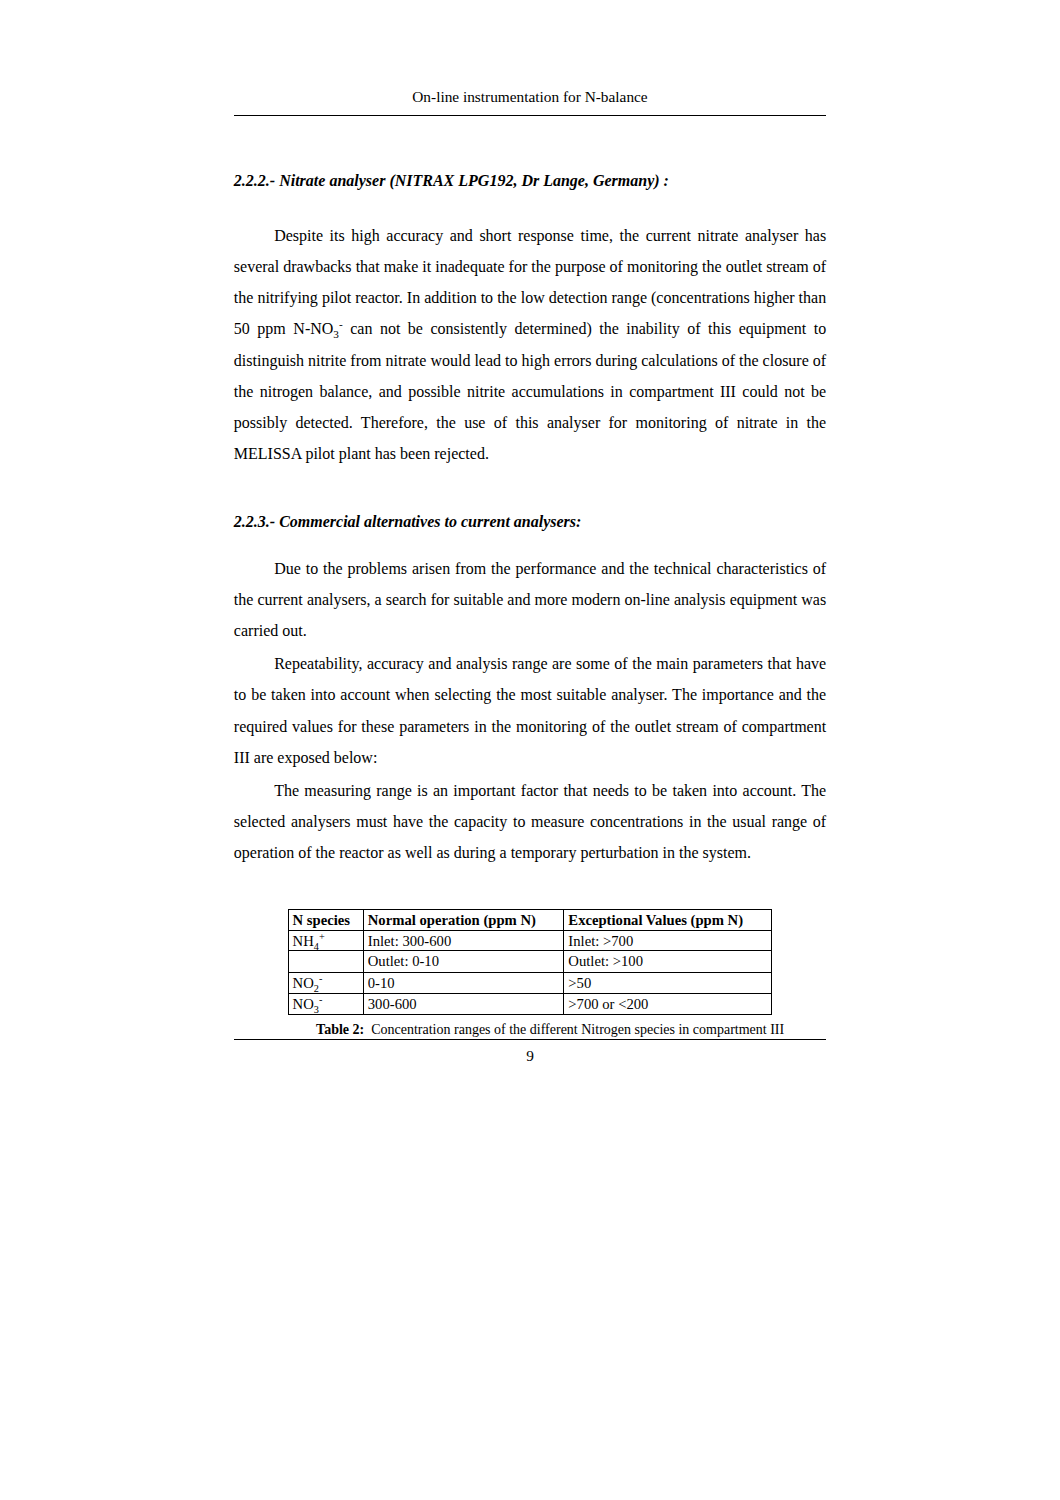On-line instrumentation for N-balance
2.2.2.- Nitrate analyser (NITRAX LPG192, Dr Lange, Germany) :
Despite its high accuracy and short response time, the current nitrate analyser has several drawbacks that make it inadequate for the purpose of monitoring the outlet stream of the nitrifying pilot reactor. In addition to the low detection range (concentrations higher than 50 ppm N-NO3- can not be consistently determined) the inability of this equipment to distinguish nitrite from nitrate would lead to high errors during calculations of the closure of the nitrogen balance, and possible nitrite accumulations in compartment III could not be possibly detected. Therefore, the use of this analyser for monitoring of nitrate in the MELISSA pilot plant has been rejected.
2.2.3.- Commercial alternatives to current analysers:
Due to the problems arisen from the performance and the technical characteristics of the current analysers, a search for suitable and more modern on-line analysis equipment was carried out.
Repeatability, accuracy and analysis range are some of the main parameters that have to be taken into account when selecting the most suitable analyser. The importance and the required values for these parameters in the monitoring of the outlet stream of compartment III are exposed below:
The measuring range is an important factor that needs to be taken into account. The selected analysers must have the capacity to measure concentrations in the usual range of operation of the reactor as well as during a temporary perturbation in the system.
| N species | Normal operation (ppm N) | Exceptional Values (ppm N) |
| --- | --- | --- |
| NH 4 + | Inlet: 300-600 | Inlet: >700 |
| | Outlet: 0-10 | Outlet: >100 |
| NO 2 - | 0-10 | >50 |
| NO 3 - | 300-600 | >700 or <200 |
Table 2: Concentration ranges of the different Nitrogen species in compartment III
9